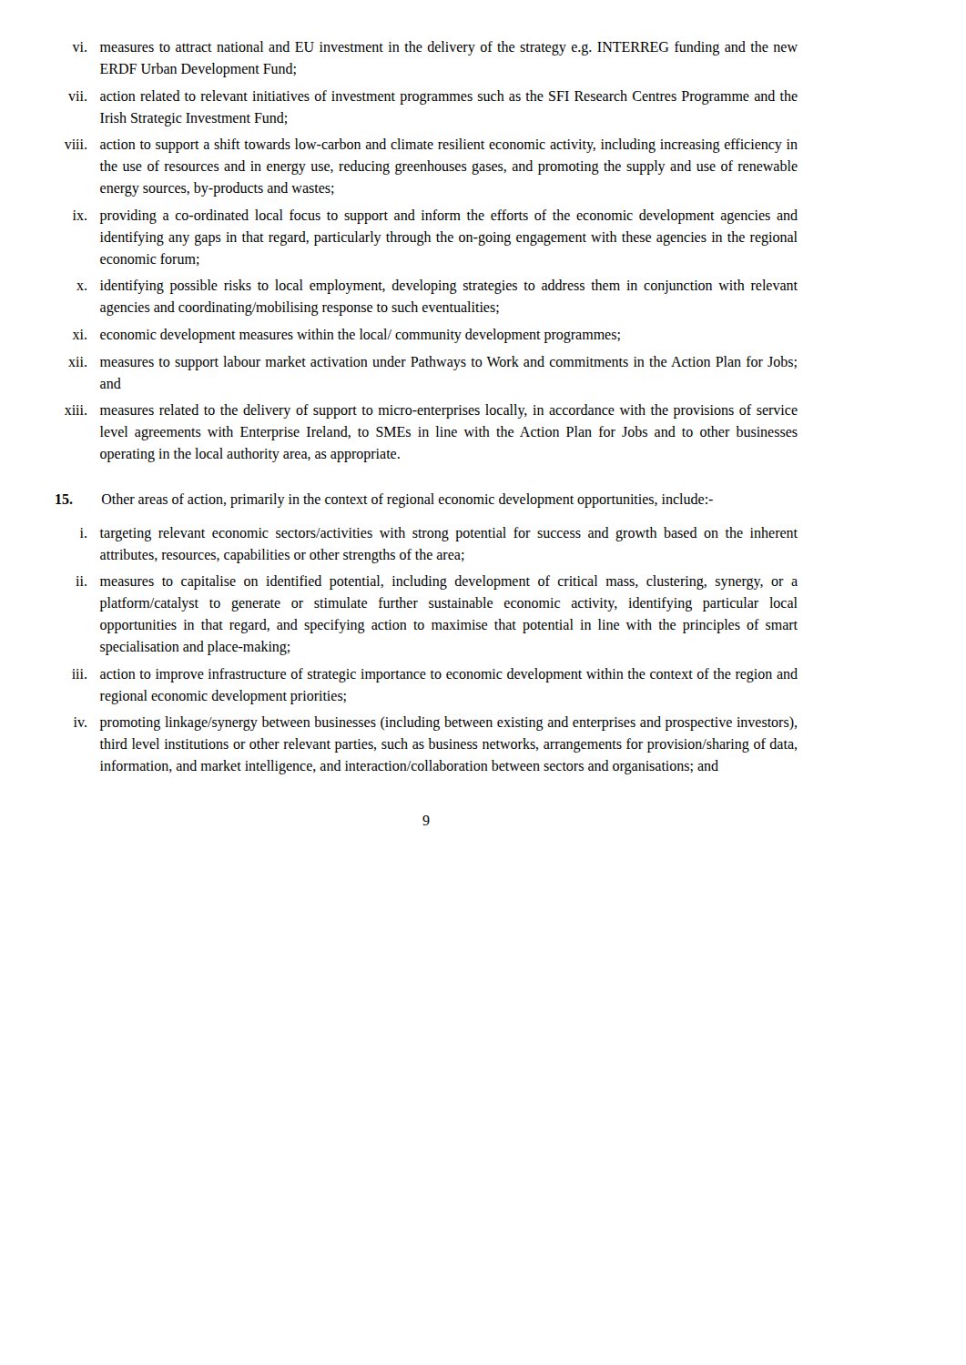measures to attract national and EU investment in the delivery of the strategy e.g. INTERREG funding and the new ERDF Urban Development Fund;
action related to relevant initiatives of investment programmes such as the SFI Research Centres Programme and the Irish Strategic Investment Fund;
action to support a shift towards low-carbon and climate resilient economic activity, including increasing efficiency in the use of resources and in energy use, reducing greenhouses gases, and promoting the supply and use of renewable energy sources, by-products and wastes;
providing a co-ordinated local focus to support and inform the efforts of the economic development agencies and identifying any gaps in that regard, particularly through the on-going engagement with these agencies in the regional economic forum;
identifying possible risks to local employment, developing strategies to address them in conjunction with relevant agencies and coordinating/mobilising response to such eventualities;
economic development measures within the local/ community development programmes;
measures to support labour market activation under Pathways to Work and commitments in the Action Plan for Jobs; and
measures related to the delivery of support to micro-enterprises locally, in accordance with the provisions of service level agreements with Enterprise Ireland, to SMEs in line with the Action Plan for Jobs and to other businesses operating in the local authority area, as appropriate.
15.
Other areas of action, primarily in the context of regional economic development opportunities, include:-
targeting relevant economic sectors/activities with strong potential for success and growth based on the inherent attributes, resources, capabilities or other strengths of the area;
measures to capitalise on identified potential, including development of critical mass, clustering, synergy, or a platform/catalyst to generate or stimulate further sustainable economic activity, identifying particular local opportunities in that regard, and specifying action to maximise that potential in line with the principles of smart specialisation and place-making;
action to improve infrastructure of strategic importance to economic development within the context of the region and regional economic development priorities;
promoting linkage/synergy between businesses (including between existing and enterprises and prospective investors), third level institutions or other relevant parties, such as business networks, arrangements for provision/sharing of data, information, and market intelligence, and interaction/collaboration between sectors and organisations; and
9